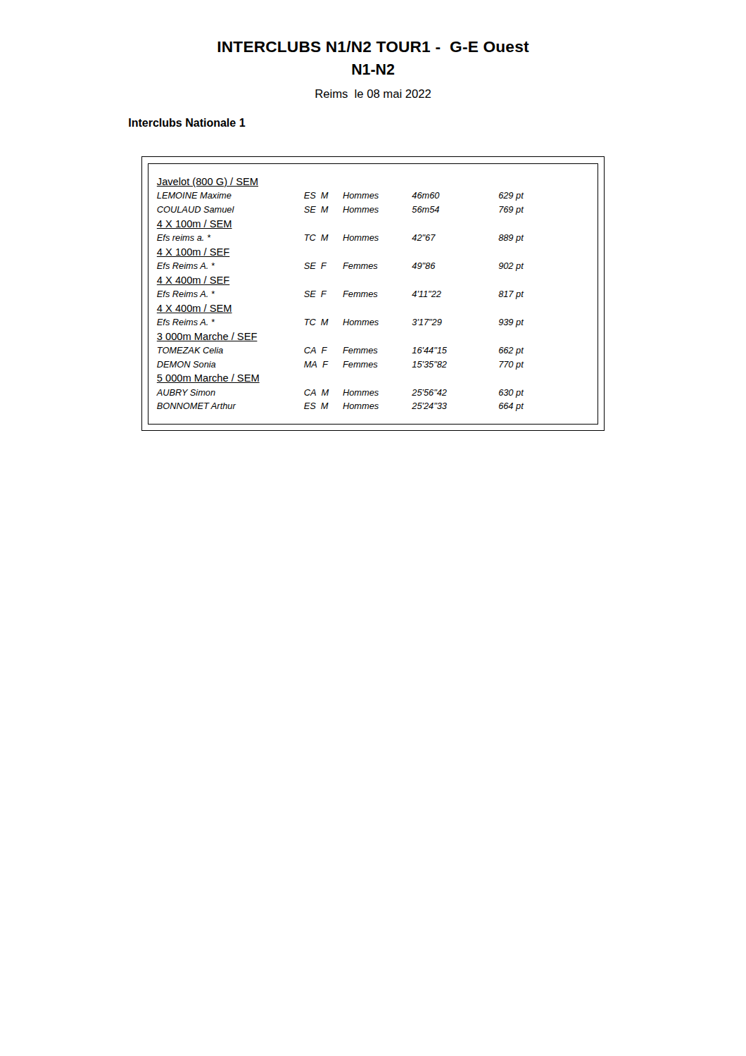INTERCLUBS N1/N2 TOUR1 - G-E Ouest
N1-N2
Reims le 08 mai 2022
Interclubs Nationale 1
| Javelot (800 G) / SEM |
| LEMOINE Maxime | ES M | Hommes | 46m60 | 629 pt |
| COULAUD Samuel | SE M | Hommes | 56m54 | 769 pt |
| 4 X 100m / SEM |
| Efs reims a. * | TC M | Hommes | 42"67 | 889 pt |
| 4 X 100m / SEF |
| Efs Reims A. * | SE F | Femmes | 49"86 | 902 pt |
| 4 X 400m / SEF |
| Efs Reims A. * | SE F | Femmes | 4'11"22 | 817 pt |
| 4 X 400m / SEM |
| Efs Reims A. * | TC M | Hommes | 3'17"29 | 939 pt |
| 3 000m Marche / SEF |
| TOMEZAK Celia | CA F | Femmes | 16'44"15 | 662 pt |
| DEMON Sonia | MA F | Femmes | 15'35"82 | 770 pt |
| 5 000m Marche / SEM |
| AUBRY Simon | CA M | Hommes | 25'56"42 | 630 pt |
| BONNOMET Arthur | ES M | Hommes | 25'24"33 | 664 pt |